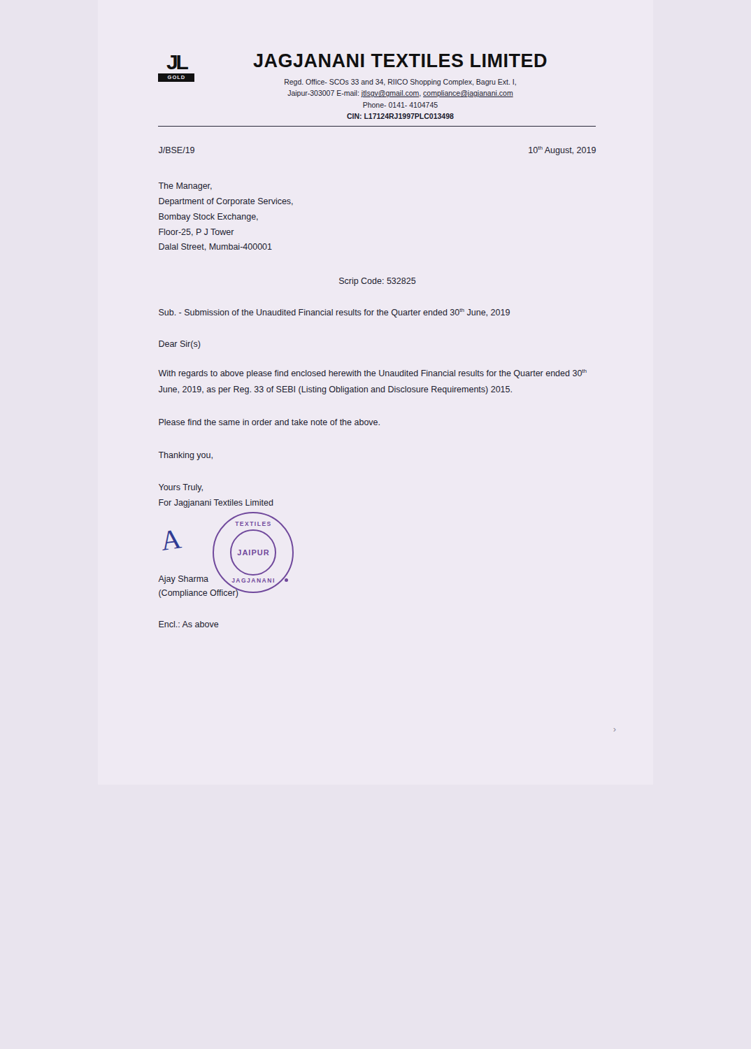JL
GOLD
JAGJANANI TEXTILES LIMITED
Regd. Office- SCOs 33 and 34, RIICO Shopping Complex, Bagru Ext. I,
Jaipur-303007 E-mail: jtlsgv@gmail.com, compliance@jagjanani.com
Phone- 0141- 4104745
CIN: L17124RJ1997PLC013498
J/BSE/19 10th August, 2019
The Manager,
Department of Corporate Services,
Bombay Stock Exchange,
Floor-25, P J Tower
Dalal Street, Mumbai-400001
Scrip Code: 532825
Sub. - Submission of the Unaudited Financial results for the Quarter ended 30th June, 2019
Dear Sir(s)
With regards to above please find enclosed herewith the Unaudited Financial results for the Quarter ended 30th June, 2019, as per Reg. 33 of SEBI (Listing Obligation and Disclosure Requirements) 2015.
Please find the same in order and take note of the above.
Thanking you,
Yours Truly,
For Jagjanani Textiles Limited
A
TEXTILES
JAIPUR
JAGJANANI
Ajay Sharma
(Compliance Officer)
Encl.: As above
›